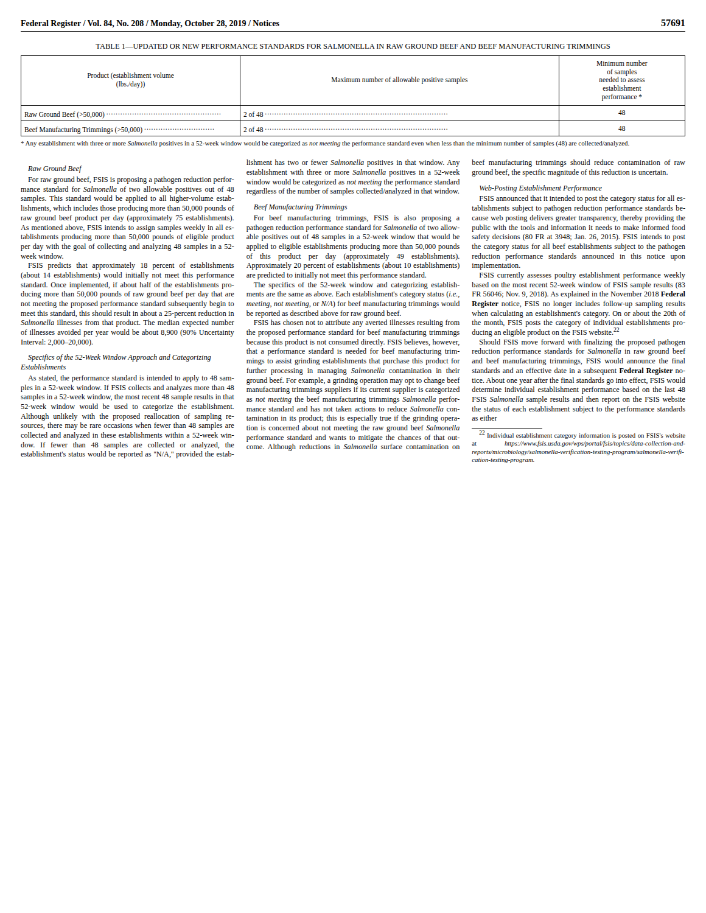Federal Register / Vol. 84, No. 208 / Monday, October 28, 2019 / Notices
57691
TABLE 1—UPDATED OR NEW PERFORMANCE STANDARDS FOR SALMONELLA IN RAW GROUND BEEF AND BEEF MANUFACTURING TRIMMINGS
| Product (establishment volume (lbs./day)) | Maximum number of allowable positive samples | Minimum number of samples needed to assess establishment performance * |
| --- | --- | --- |
| Raw Ground Beef (>50,000) ................................................. | 2 of 48 .............................................................................. | 48 |
| Beef Manufacturing Trimmings (>50,000) .............................. | 2 of 48 .............................................................................. | 48 |
* Any establishment with three or more Salmonella positives in a 52-week window would be categorized as not meeting the performance standard even when less than the minimum number of samples (48) are collected/analyzed.
Raw Ground Beef
For raw ground beef, FSIS is proposing a pathogen reduction performance standard for Salmonella of two allowable positives out of 48 samples. This standard would be applied to all higher-volume establishments, which includes those producing more than 50,000 pounds of raw ground beef product per day (approximately 75 establishments). As mentioned above, FSIS intends to assign samples weekly in all establishments producing more than 50,000 pounds of eligible product per day with the goal of collecting and analyzing 48 samples in a 52-week window.
FSIS predicts that approximately 18 percent of establishments (about 14 establishments) would initially not meet this performance standard. Once implemented, if about half of the establishments producing more than 50,000 pounds of raw ground beef per day that are not meeting the proposed performance standard subsequently begin to meet this standard, this should result in about a 25-percent reduction in Salmonella illnesses from that product. The median expected number of illnesses avoided per year would be about 8,900 (90% Uncertainty Interval: 2,000–20,000).
Specifics of the 52-Week Window Approach and Categorizing Establishments
As stated, the performance standard is intended to apply to 48 samples in a 52-week window. If FSIS collects and analyzes more than 48 samples in a 52-week window, the most recent 48 sample results in that 52-week window would be used to categorize the establishment. Although unlikely with the proposed reallocation of sampling resources, there may be rare occasions when fewer than 48 samples are collected and analyzed in these establishments within a 52-week window. If fewer than 48 samples are collected or analyzed, the establishment's status would be reported as ''N/A,'' provided the establishment has two or fewer Salmonella positives in that window. Any establishment with three or more Salmonella positives in a 52-week window would be categorized as not meeting the performance standard regardless of the number of samples collected/analyzed in that window.
Beef Manufacturing Trimmings
For beef manufacturing trimmings, FSIS is also proposing a pathogen reduction performance standard for Salmonella of two allowable positives out of 48 samples in a 52-week window that would be applied to eligible establishments producing more than 50,000 pounds of this product per day (approximately 49 establishments). Approximately 20 percent of establishments (about 10 establishments) are predicted to initially not meet this performance standard.
The specifics of the 52-week window and categorizing establishments are the same as above. Each establishment's category status (i.e., meeting, not meeting, or N/A) for beef manufacturing trimmings would be reported as described above for raw ground beef.
FSIS has chosen not to attribute any averted illnesses resulting from the proposed performance standard for beef manufacturing trimmings because this product is not consumed directly. FSIS believes, however, that a performance standard is needed for beef manufacturing trimmings to assist grinding establishments that purchase this product for further processing in managing Salmonella contamination in their ground beef. For example, a grinding operation may opt to change beef manufacturing trimmings suppliers if its current supplier is categorized as not meeting the beef manufacturing trimmings Salmonella performance standard and has not taken actions to reduce Salmonella contamination in its product; this is especially true if the grinding operation is concerned about not meeting the raw ground beef Salmonella performance standard and wants to mitigate the chances of that outcome. Although reductions in Salmonella surface contamination on beef manufacturing trimmings should reduce contamination of raw ground beef, the specific magnitude of this reduction is uncertain.
Web-Posting Establishment Performance
FSIS announced that it intended to post the category status for all establishments subject to pathogen reduction performance standards because web posting delivers greater transparency, thereby providing the public with the tools and information it needs to make informed food safety decisions (80 FR at 3948; Jan. 26, 2015). FSIS intends to post the category status for all beef establishments subject to the pathogen reduction performance standards announced in this notice upon implementation.
FSIS currently assesses poultry establishment performance weekly based on the most recent 52-week window of FSIS sample results (83 FR 56046; Nov. 9, 2018). As explained in the November 2018 Federal Register notice, FSIS no longer includes follow-up sampling results when calculating an establishment's category. On or about the 20th of the month, FSIS posts the category of individual establishments producing an eligible product on the FSIS website.22
Should FSIS move forward with finalizing the proposed pathogen reduction performance standards for Salmonella in raw ground beef and beef manufacturing trimmings, FSIS would announce the final standards and an effective date in a subsequent Federal Register notice. About one year after the final standards go into effect, FSIS would determine individual establishment performance based on the last 48 FSIS Salmonella sample results and then report on the FSIS website the status of each establishment subject to the performance standards as either
22 Individual establishment category information is posted on FSIS's website at https://www.fsis.usda.gov/wps/portal/fsis/topics/data-collection-and-reports/microbiology/salmonella-verification-testing-program/salmonella-verification-testing-program.